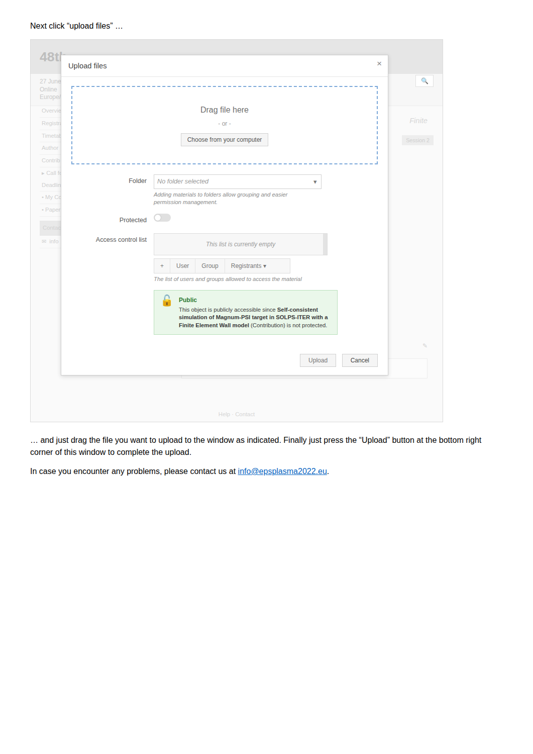Next click “upload files” …
48th
27 June
Online
Europe/Amst
🔍
Overvie
Registra
Timetab
Author
Contrib
▸ Call for
Deadline)
• My Con
• Paper R
Contact
✉ info
Finite
Session 2
Giuseppe Francesco Nallo
📎 Presentation materials
📄 JGonzalez_Abstract_v4.pdf
✎
Help · Contact
Upload files ×
Drag file here
- or -
Choose from your computer
Folder
No folder selected ▾
Adding materials to folders allow grouping and easier permission management.
Protected
Access control list
This list is currently empty
+ User Group Registrants ▾
The list of users and groups allowed to access the material
🔓
Public
This object is publicly accessible since Self-consistent simulation of Magnum-PSI target in SOLPS-ITER with a Finite Element Wall model (Contribution) is not protected.
Upload Cancel
… and just drag the file you want to upload to the window as indicated. Finally just press the “Upload” button at the bottom right corner of this window to complete the upload.
In case you encounter any problems, please contact us at info@epsplasma2022.eu.